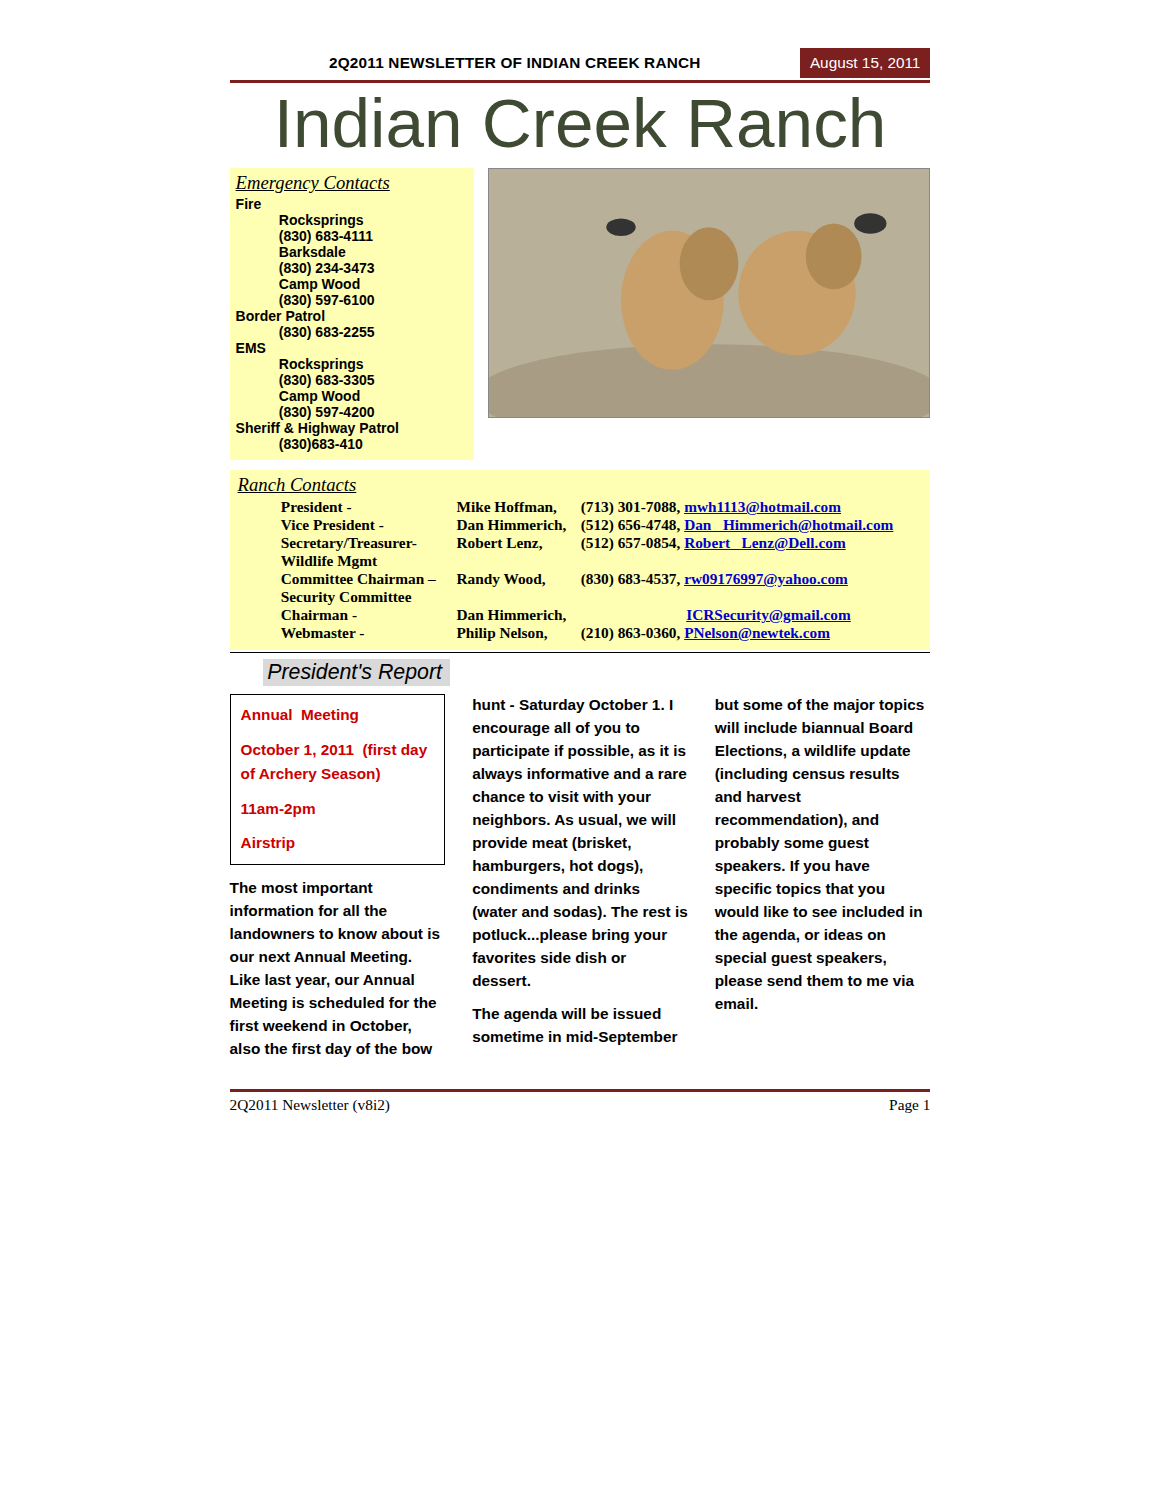2Q2011 NEWSLETTER OF INDIAN CREEK RANCH
August 15, 2011
Indian Creek Ranch
Emergency Contacts
Fire
Rocksprings
(830) 683-4111
Barksdale
(830) 234-3473
Camp Wood
(830) 597-6100
Border Patrol
(830) 683-2255
EMS
Rocksprings
(830) 683-3305
Camp Wood
(830) 597-4200
Sheriff & Highway Patrol
(830)683-410
Ranch Contacts
| President - | Mike Hoffman, | (713) 301-7088, mwh1113@hotmail.com |
| Vice President - | Dan Himmerich, | (512) 656-4748, Dan_ Himmerich@hotmail.com |
| Secretary/Treasurer- | Robert Lenz, | (512) 657-0854, Robert_ Lenz@Dell.com |
| Wildlife Mgmt | | |
| Committee Chairman – | Randy Wood, | (830) 683-4537, rw09176997@yahoo.com |
| Security Committee | | |
| Chairman - | Dan Himmerich, | ICRSecurity@gmail.com |
| Webmaster - | Philip Nelson, | (210) 863-0360, PNelson@newtek.com |
President's Report
Annual Meeting
October 1, 2011 (first day of Archery Season)
11am-2pm
Airstrip
The most important information for all the landowners to know about is our next Annual Meeting. Like last year, our Annual Meeting is scheduled for the first weekend in October, also the first day of the bow
hunt - Saturday October 1. I encourage all of you to participate if possible, as it is always informative and a rare chance to visit with your neighbors. As usual, we will provide meat (brisket, hamburgers, hot dogs), condiments and drinks (water and sodas). The rest is potluck...please bring your favorites side dish or dessert.
The agenda will be issued sometime in mid-September
but some of the major topics will include biannual Board Elections, a wildlife update (including census results and harvest recommendation), and probably some guest speakers. If you have specific topics that you would like to see included in the agenda, or ideas on special guest speakers, please send them to me via email.
2Q2011 Newsletter (v8i2)
Page 1